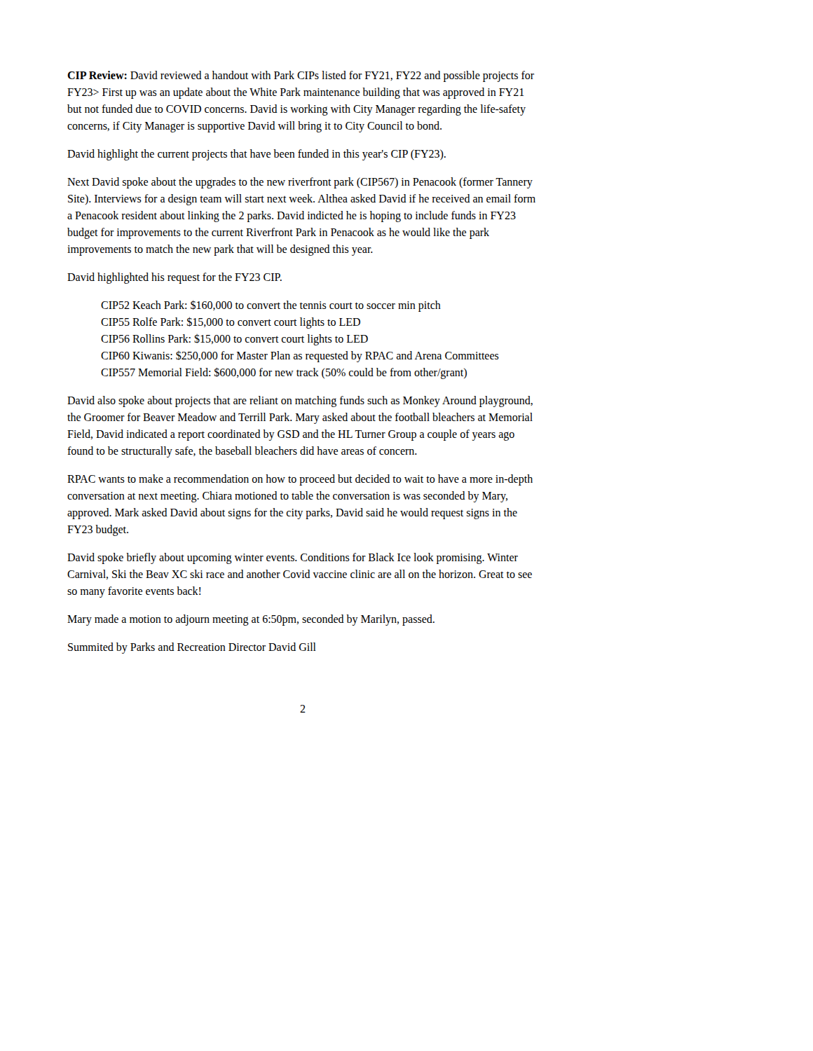CIP Review: David reviewed a handout with Park CIPs listed for FY21, FY22 and possible projects for FY23> First up was an update about the White Park maintenance building that was approved in FY21 but not funded due to COVID concerns. David is working with City Manager regarding the life-safety concerns, if City Manager is supportive David will bring it to City Council to bond.
David highlight the current projects that have been funded in this year's CIP (FY23).
Next David spoke about the upgrades to the new riverfront park (CIP567) in Penacook (former Tannery Site). Interviews for a design team will start next week. Althea asked David if he received an email form a Penacook resident about linking the 2 parks. David indicted he is hoping to include funds in FY23 budget for improvements to the current Riverfront Park in Penacook as he would like the park improvements to match the new park that will be designed this year.
David highlighted his request for the FY23 CIP.
CIP52 Keach Park: $160,000 to convert the tennis court to soccer min pitch
CIP55 Rolfe Park: $15,000 to convert court lights to LED
CIP56 Rollins Park: $15,000 to convert court lights to LED
CIP60 Kiwanis: $250,000 for Master Plan as requested by RPAC and Arena Committees
CIP557 Memorial Field: $600,000 for new track (50% could be from other/grant)
David also spoke about projects that are reliant on matching funds such as Monkey Around playground, the Groomer for Beaver Meadow and Terrill Park. Mary asked about the football bleachers at Memorial Field, David indicated a report coordinated by GSD and the HL Turner Group a couple of years ago found to be structurally safe, the baseball bleachers did have areas of concern.
RPAC wants to make a recommendation on how to proceed but decided to wait to have a more in-depth conversation at next meeting. Chiara motioned to table the conversation is was seconded by Mary, approved. Mark asked David about signs for the city parks, David said he would request signs in the FY23 budget.
David spoke briefly about upcoming winter events. Conditions for Black Ice look promising. Winter Carnival, Ski the Beav XC ski race and another Covid vaccine clinic are all on the horizon. Great to see so many favorite events back!
Mary made a motion to adjourn meeting at 6:50pm, seconded by Marilyn, passed.
Summited by Parks and Recreation Director David Gill
2